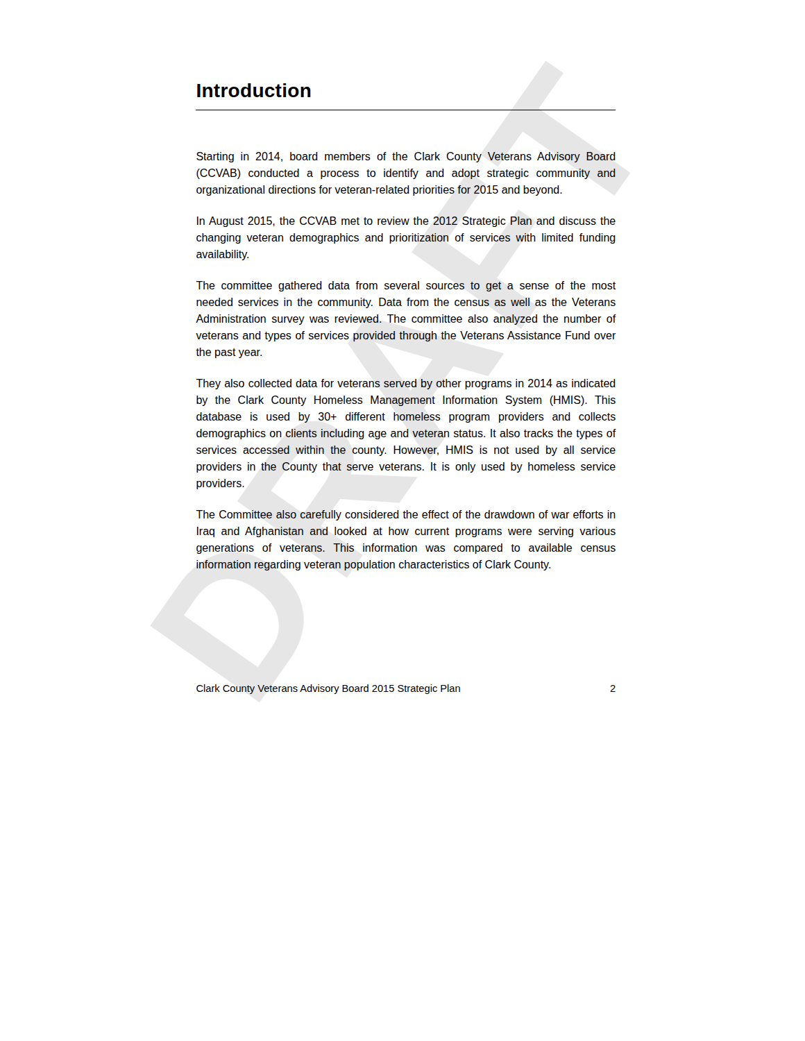DRAFT
Introduction
Starting in 2014, board members of the Clark County Veterans Advisory Board (CCVAB) conducted a process to identify and adopt strategic community and organizational directions for veteran-related priorities for 2015 and beyond.
In August 2015, the CCVAB met to review the 2012 Strategic Plan and discuss the changing veteran demographics and prioritization of services with limited funding availability.
The committee gathered data from several sources to get a sense of the most needed services in the community. Data from the census as well as the Veterans Administration survey was reviewed. The committee also analyzed the number of veterans and types of services provided through the Veterans Assistance Fund over the past year.
They also collected data for veterans served by other programs in 2014 as indicated by the Clark County Homeless Management Information System (HMIS). This database is used by 30+ different homeless program providers and collects demographics on clients including age and veteran status. It also tracks the types of services accessed within the county. However, HMIS is not used by all service providers in the County that serve veterans. It is only used by homeless service providers.
The Committee also carefully considered the effect of the drawdown of war efforts in Iraq and Afghanistan and looked at how current programs were serving various generations of veterans. This information was compared to available census information regarding veteran population characteristics of Clark County.
Clark County Veterans Advisory Board 2015 Strategic Plan 2